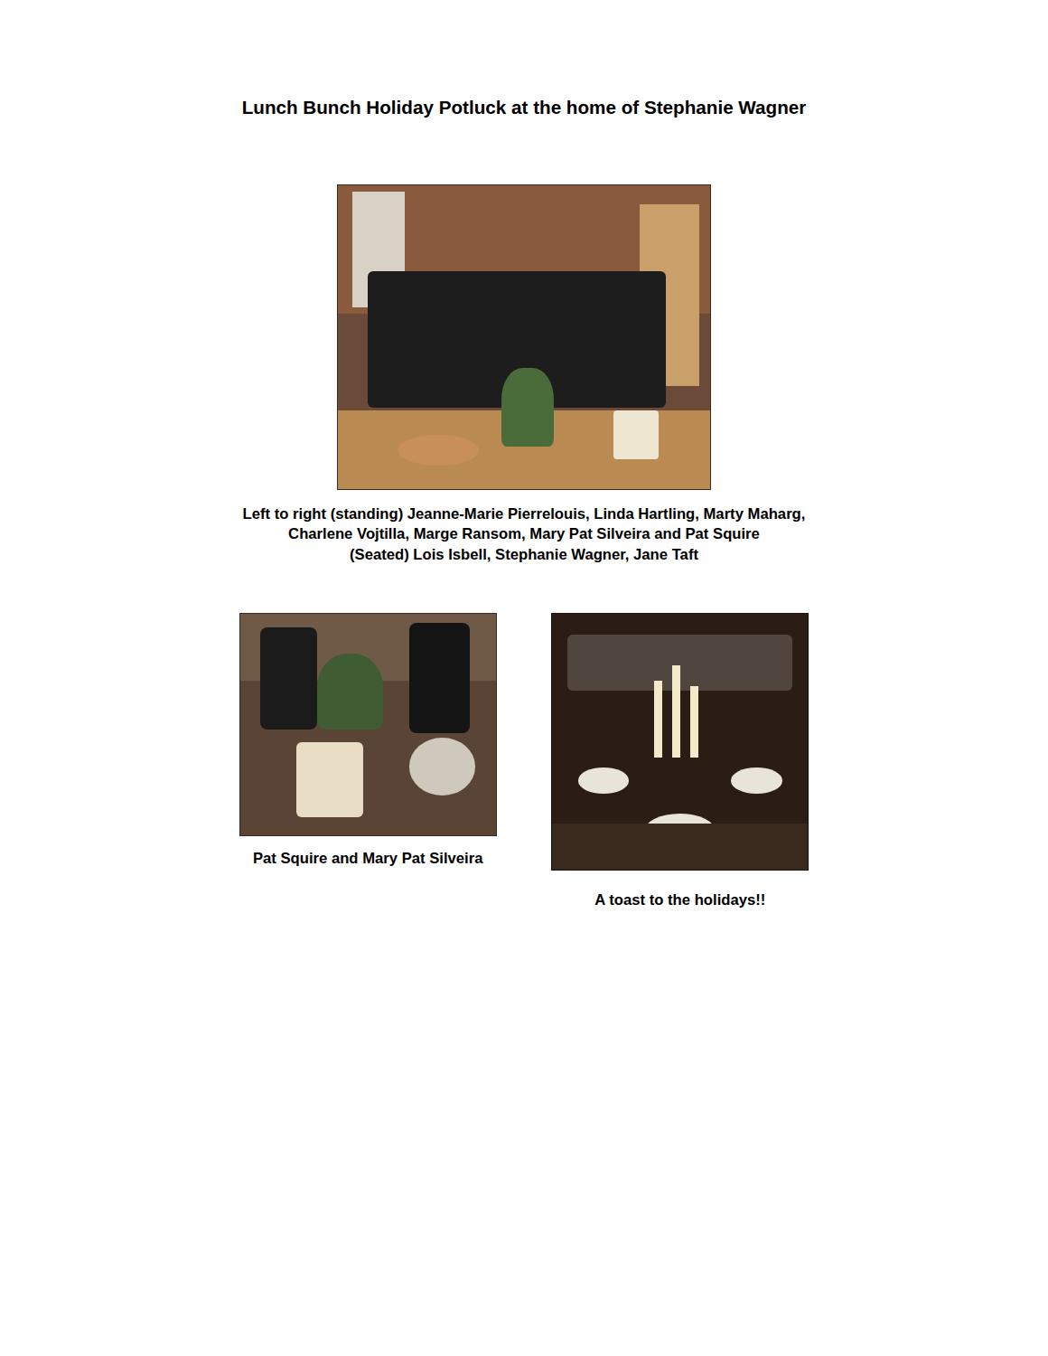Lunch Bunch Holiday Potluck at the home of Stephanie Wagner
Left to right (standing) Jeanne-Marie Pierrelouis, Linda Hartling, Marty Maharg,
Charlene Vojtilla, Marge Ransom, Mary Pat Silveira and Pat Squire
(Seated) Lois Isbell, Stephanie Wagner, Jane Taft
| Pat Squire and Mary Pat Silveira | A toast to the holidays!! |